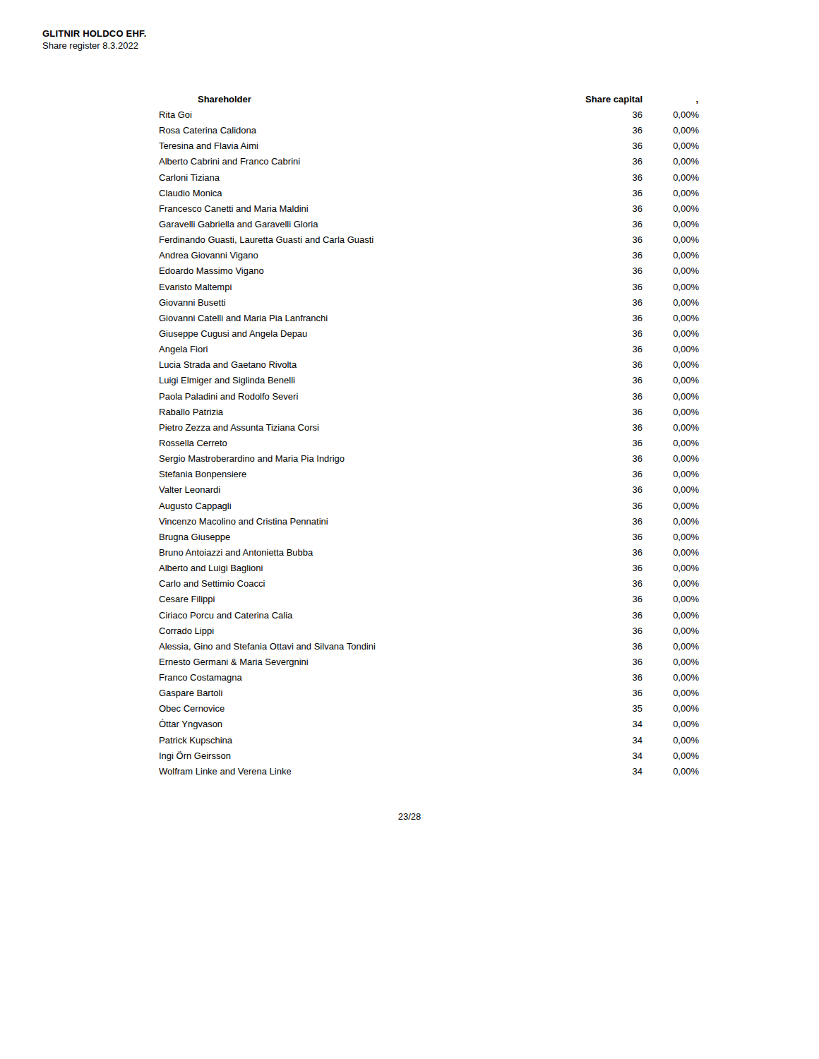GLITNIR HOLDCO EHF.
Share register 8.3.2022
| Shareholder | Share capital | , |
| --- | --- | --- |
| Rita Goi | 36 | 0,00% |
| Rosa Caterina Calidona | 36 | 0,00% |
| Teresina and Flavia Aimi | 36 | 0,00% |
| Alberto Cabrini and Franco Cabrini | 36 | 0,00% |
| Carloni Tiziana | 36 | 0,00% |
| Claudio Monica | 36 | 0,00% |
| Francesco Canetti and Maria Maldini | 36 | 0,00% |
| Garavelli Gabriella and Garavelli Gloria | 36 | 0,00% |
| Ferdinando Guasti, Lauretta Guasti and Carla Guasti | 36 | 0,00% |
| Andrea Giovanni Vigano | 36 | 0,00% |
| Edoardo Massimo Vigano | 36 | 0,00% |
| Evaristo Maltempi | 36 | 0,00% |
| Giovanni Busetti | 36 | 0,00% |
| Giovanni Catelli and Maria Pia Lanfranchi | 36 | 0,00% |
| Giuseppe Cugusi and Angela Depau | 36 | 0,00% |
| Angela Fiori | 36 | 0,00% |
| Lucia Strada and Gaetano Rivolta | 36 | 0,00% |
| Luigi Elmiger and Siglinda Benelli | 36 | 0,00% |
| Paola Paladini and Rodolfo Severi | 36 | 0,00% |
| Raballo Patrizia | 36 | 0,00% |
| Pietro Zezza and Assunta Tiziana Corsi | 36 | 0,00% |
| Rossella Cerreto | 36 | 0,00% |
| Sergio Mastroberardino and Maria Pia Indrigo | 36 | 0,00% |
| Stefania Bonpensiere | 36 | 0,00% |
| Valter Leonardi | 36 | 0,00% |
| Augusto Cappagli | 36 | 0,00% |
| Vincenzo Macolino and Cristina Pennatini | 36 | 0,00% |
| Brugna Giuseppe | 36 | 0,00% |
| Bruno Antoiazzi and Antonietta Bubba | 36 | 0,00% |
| Alberto and Luigi Baglioni | 36 | 0,00% |
| Carlo and Settimio Coacci | 36 | 0,00% |
| Cesare Filippi | 36 | 0,00% |
| Ciriaco Porcu and Caterina Calia | 36 | 0,00% |
| Corrado Lippi | 36 | 0,00% |
| Alessia, Gino and Stefania Ottavi and Silvana Tondini | 36 | 0,00% |
| Ernesto Germani & Maria Severgnini | 36 | 0,00% |
| Franco Costamagna | 36 | 0,00% |
| Gaspare Bartoli | 36 | 0,00% |
| Obec Cernovice | 35 | 0,00% |
| Óttar Yngvason | 34 | 0,00% |
| Patrick Kupschina | 34 | 0,00% |
| Ingi Örn Geirsson | 34 | 0,00% |
| Wolfram Linke and Verena Linke | 34 | 0,00% |
23/28